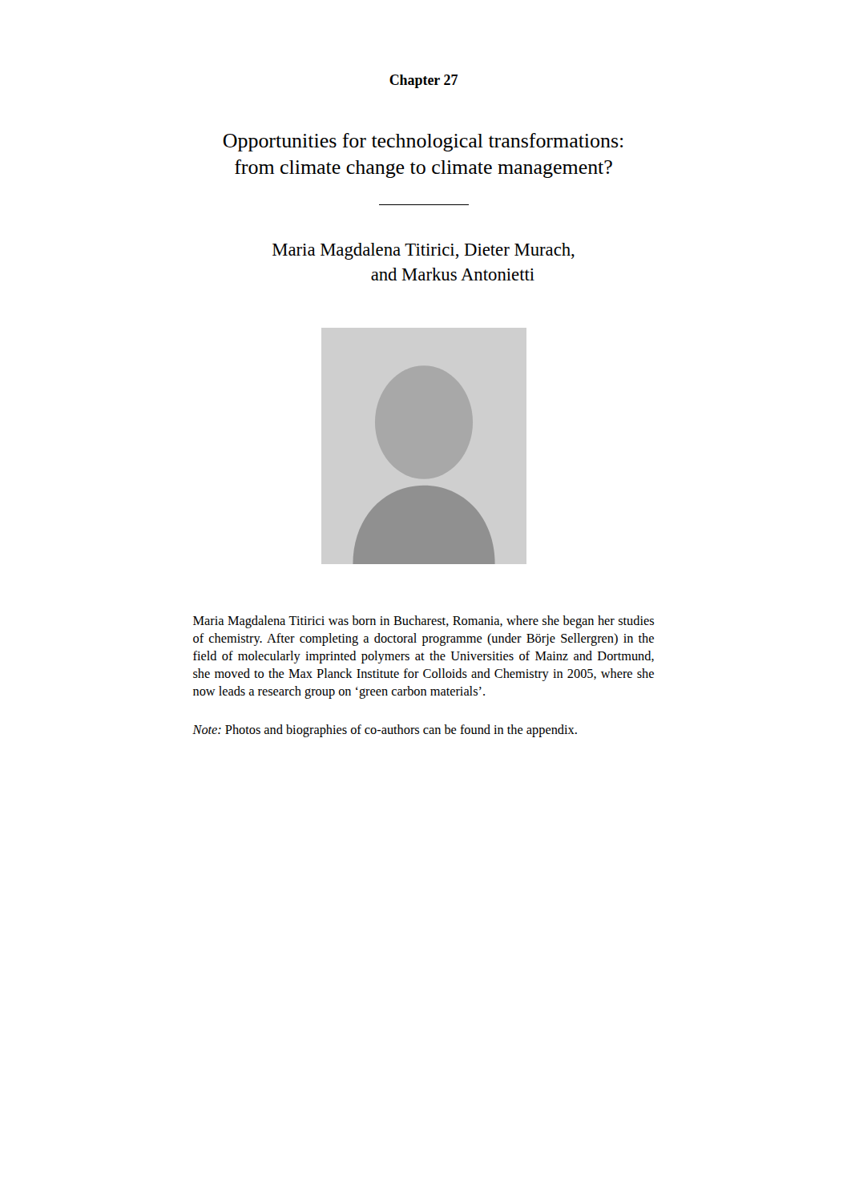Chapter 27
Opportunities for technological transformations:
from climate change to climate management?
Maria Magdalena Titirici, Dieter Murach, and Markus Antonietti
Maria Magdalena Titirici was born in Bucharest, Romania, where she began her studies of chemistry. After completing a doctoral programme (under Börje Sellergren) in the field of molecularly imprinted polymers at the Universities of Mainz and Dortmund, she moved to the Max Planck Institute for Colloids and Chemistry in 2005, where she now leads a research group on ‘green carbon materials’.
Note: Photos and biographies of co-authors can be found in the appendix.